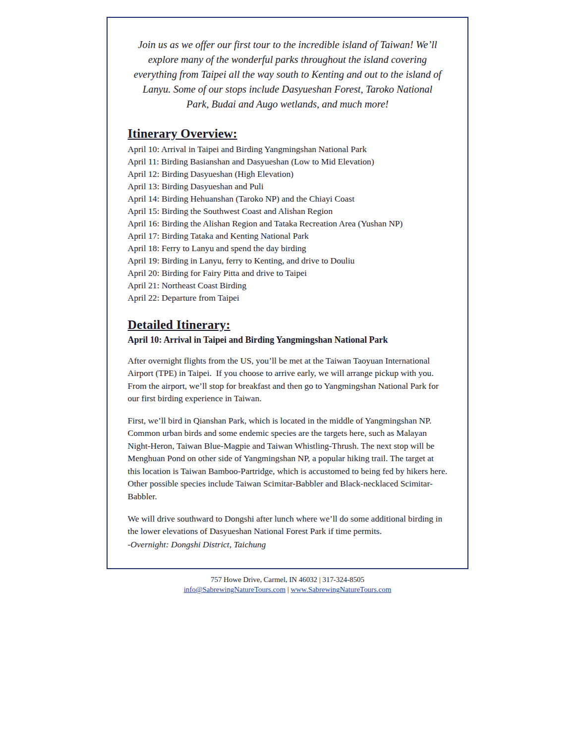Join us as we offer our first tour to the incredible island of Taiwan! We’ll explore many of the wonderful parks throughout the island covering everything from Taipei all the way south to Kenting and out to the island of Lanyu. Some of our stops include Dasyueshan Forest, Taroko National Park, Budai and Augo wetlands, and much more!
Itinerary Overview:
April 10: Arrival in Taipei and Birding Yangmingshan National Park
April 11: Birding Basianshan and Dasyueshan (Low to Mid Elevation)
April 12: Birding Dasyueshan (High Elevation)
April 13: Birding Dasyueshan and Puli
April 14: Birding Hehuanshan (Taroko NP) and the Chiayi Coast
April 15: Birding the Southwest Coast and Alishan Region
April 16: Birding the Alishan Region and Tataka Recreation Area (Yushan NP)
April 17: Birding Tataka and Kenting National Park
April 18: Ferry to Lanyu and spend the day birding
April 19: Birding in Lanyu, ferry to Kenting, and drive to Douliu
April 20: Birding for Fairy Pitta and drive to Taipei
April 21: Northeast Coast Birding
April 22: Departure from Taipei
Detailed Itinerary:
April 10: Arrival in Taipei and Birding Yangmingshan National Park
After overnight flights from the US, you’ll be met at the Taiwan Taoyuan International Airport (TPE) in Taipei. If you choose to arrive early, we will arrange pickup with you. From the airport, we’ll stop for breakfast and then go to Yangmingshan National Park for our first birding experience in Taiwan.
First, we’ll bird in Qianshan Park, which is located in the middle of Yangmingshan NP. Common urban birds and some endemic species are the targets here, such as Malayan Night-Heron, Taiwan Blue-Magpie and Taiwan Whistling-Thrush. The next stop will be Menghuan Pond on other side of Yangmingshan NP, a popular hiking trail. The target at this location is Taiwan Bamboo-Partridge, which is accustomed to being fed by hikers here. Other possible species include Taiwan Scimitar-Babbler and Black-necklaced Scimitar-Babbler.
We will drive southward to Dongshi after lunch where we’ll do some additional birding in the lower elevations of Dasyueshan National Forest Park if time permits.
-Overnight: Dongshi District, Taichung
757 Howe Drive, Carmel, IN 46032 | 317-324-8505
info@SabrewingNatureTours.com | www.SabrewingNatureTours.com